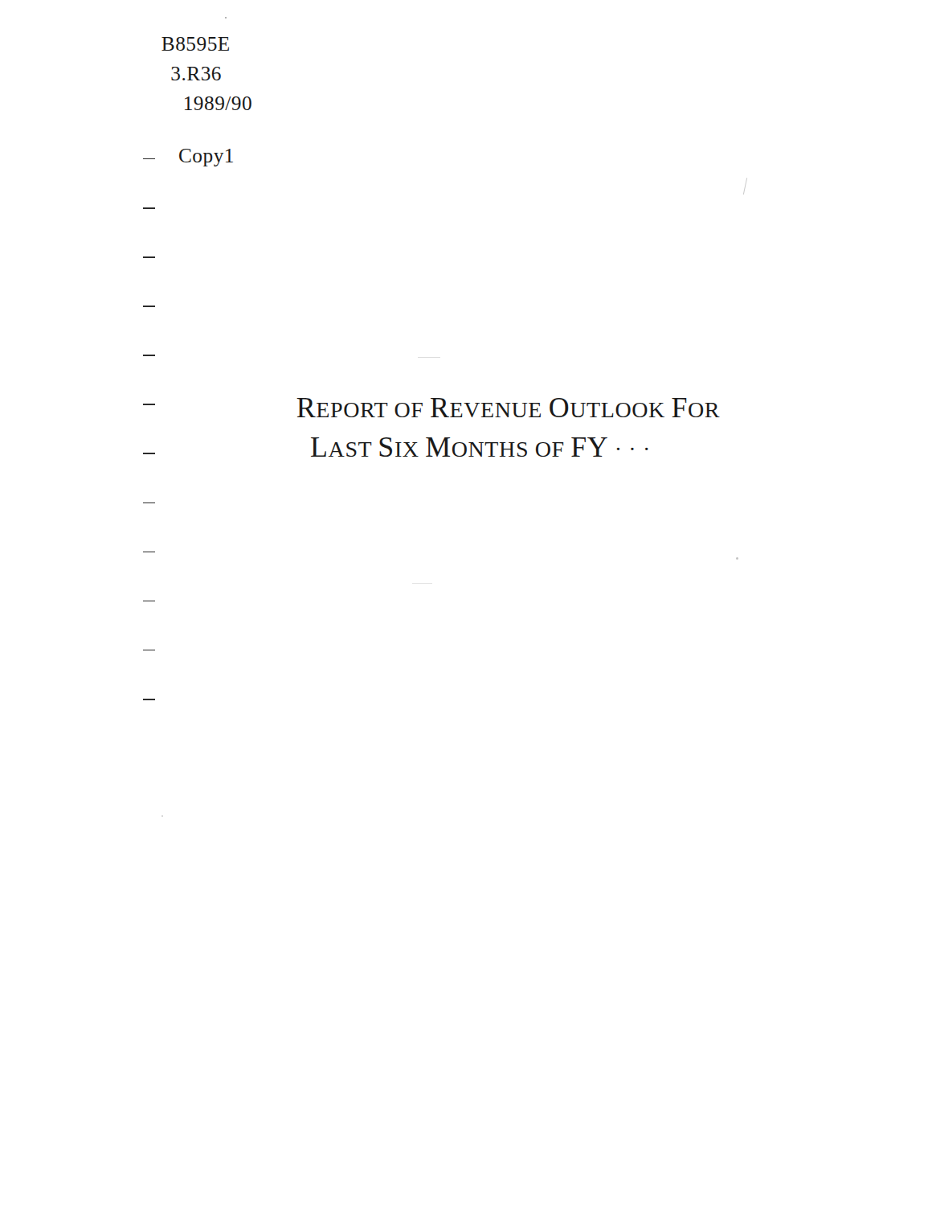B8595E
3.R36
1989/90
Copy1
REPORT OF REVENUE OUTLOOK FOR
LAST SIX MONTHS OF FY · · ·